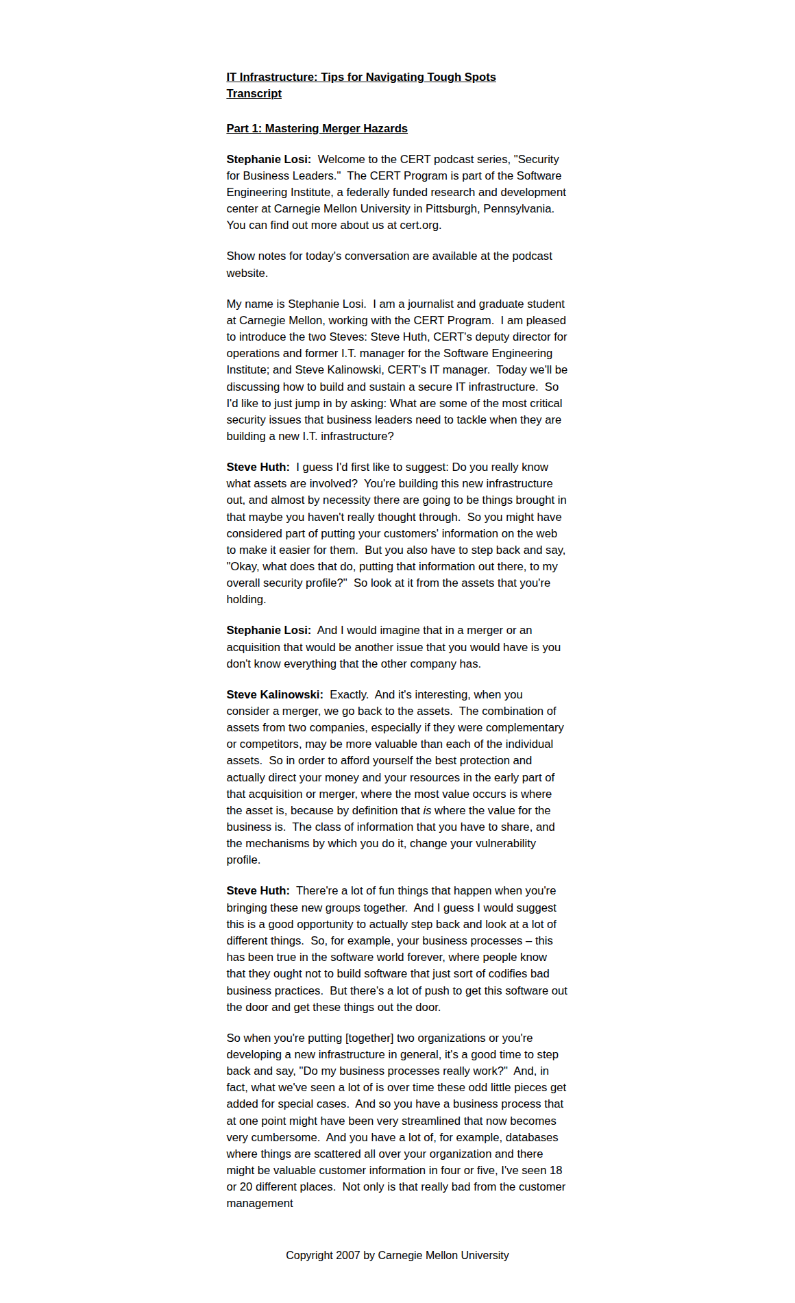IT Infrastructure: Tips for Navigating Tough Spots
Transcript
Part 1: Mastering Merger Hazards
Stephanie Losi: Welcome to the CERT podcast series, "Security for Business Leaders." The CERT Program is part of the Software Engineering Institute, a federally funded research and development center at Carnegie Mellon University in Pittsburgh, Pennsylvania. You can find out more about us at cert.org.
Show notes for today's conversation are available at the podcast website.
My name is Stephanie Losi. I am a journalist and graduate student at Carnegie Mellon, working with the CERT Program. I am pleased to introduce the two Steves: Steve Huth, CERT's deputy director for operations and former I.T. manager for the Software Engineering Institute; and Steve Kalinowski, CERT's IT manager. Today we'll be discussing how to build and sustain a secure IT infrastructure. So I'd like to just jump in by asking: What are some of the most critical security issues that business leaders need to tackle when they are building a new I.T. infrastructure?
Steve Huth: I guess I'd first like to suggest: Do you really know what assets are involved? You're building this new infrastructure out, and almost by necessity there are going to be things brought in that maybe you haven't really thought through. So you might have considered part of putting your customers' information on the web to make it easier for them. But you also have to step back and say, "Okay, what does that do, putting that information out there, to my overall security profile?" So look at it from the assets that you're holding.
Stephanie Losi: And I would imagine that in a merger or an acquisition that would be another issue that you would have is you don't know everything that the other company has.
Steve Kalinowski: Exactly. And it's interesting, when you consider a merger, we go back to the assets. The combination of assets from two companies, especially if they were complementary or competitors, may be more valuable than each of the individual assets. So in order to afford yourself the best protection and actually direct your money and your resources in the early part of that acquisition or merger, where the most value occurs is where the asset is, because by definition that is where the value for the business is. The class of information that you have to share, and the mechanisms by which you do it, change your vulnerability profile.
Steve Huth: There're a lot of fun things that happen when you're bringing these new groups together. And I guess I would suggest this is a good opportunity to actually step back and look at a lot of different things. So, for example, your business processes – this has been true in the software world forever, where people know that they ought not to build software that just sort of codifies bad business practices. But there's a lot of push to get this software out the door and get these things out the door.
So when you're putting [together] two organizations or you're developing a new infrastructure in general, it's a good time to step back and say, "Do my business processes really work?" And, in fact, what we've seen a lot of is over time these odd little pieces get added for special cases. And so you have a business process that at one point might have been very streamlined that now becomes very cumbersome. And you have a lot of, for example, databases where things are scattered all over your organization and there might be valuable customer information in four or five, I've seen 18 or 20 different places. Not only is that really bad from the customer management
Copyright 2007 by Carnegie Mellon University